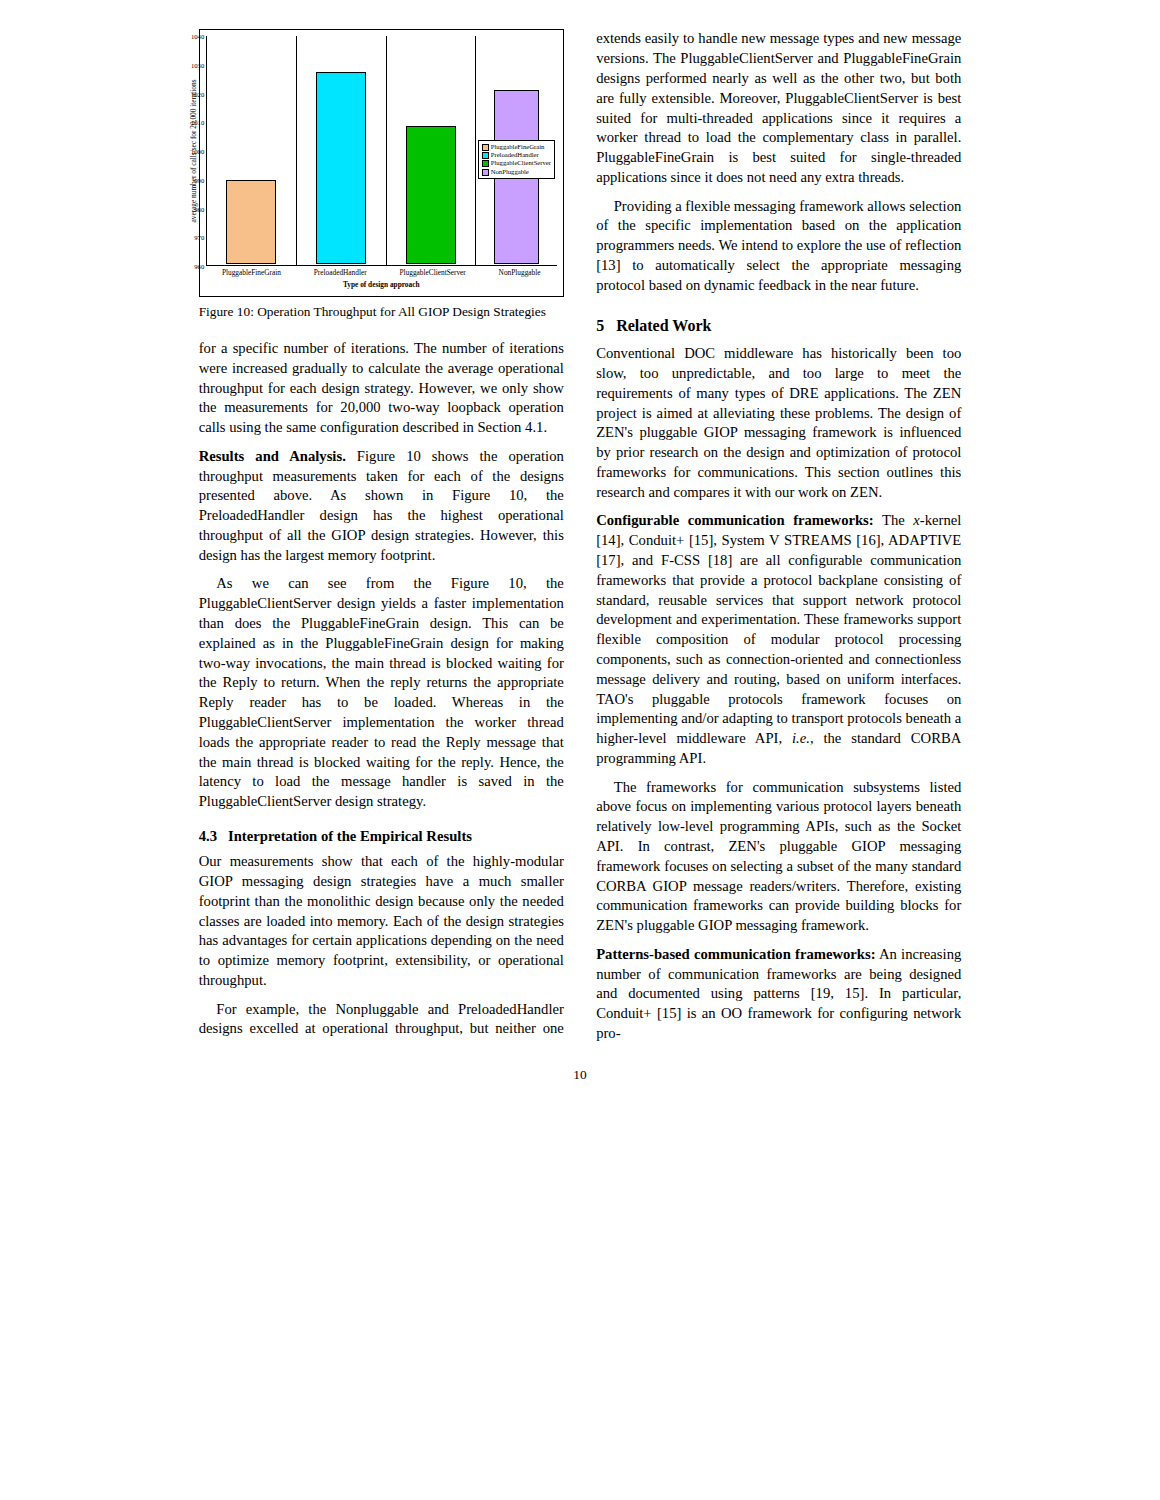average number of calls/sec for 20,000 iterations
1040
1030
1020
1010
1000
990
980
970
960
PluggableFineGrain
PreloadedHandler
PluggableClientServer
NonPluggable
PluggableFineGrain PreloadedHandler PluggableClientServer NonPluggable
Type of design approach
Figure 10: Operation Throughput for All GIOP Design Strategies
for a specific number of iterations. The number of iterations were increased gradually to calculate the average operational throughput for each design strategy. However, we only show the measurements for 20,000 two-way loopback operation calls using the same configuration described in Section 4.1.
Results and Analysis. Figure 10 shows the operation throughput measurements taken for each of the designs presented above. As shown in Figure 10, the PreloadedHandler design has the highest operational throughput of all the GIOP design strategies. However, this design has the largest memory footprint.
As we can see from the Figure 10, the PluggableClientServer design yields a faster implementation than does the PluggableFineGrain design. This can be explained as in the PluggableFineGrain design for making two-way invocations, the main thread is blocked waiting for the Reply to return. When the reply returns the appropriate Reply reader has to be loaded. Whereas in the PluggableClientServer implementation the worker thread loads the appropriate reader to read the Reply message that the main thread is blocked waiting for the reply. Hence, the latency to load the message handler is saved in the PluggableClientServer design strategy.
4.3 Interpretation of the Empirical Results
Our measurements show that each of the highly-modular GIOP messaging design strategies have a much smaller footprint than the monolithic design because only the needed classes are loaded into memory. Each of the design strategies has advantages for certain applications depending on the need to optimize memory footprint, extensibility, or operational throughput.
For example, the Nonpluggable and PreloadedHandler designs excelled at operational throughput, but neither one extends easily to handle new message types and new message versions. The PluggableClientServer and PluggableFineGrain designs performed nearly as well as the other two, but both are fully extensible. Moreover, PluggableClientServer is best suited for multi-threaded applications since it requires a worker thread to load the complementary class in parallel. PluggableFineGrain is best suited for single-threaded applications since it does not need any extra threads.
Providing a flexible messaging framework allows selection of the specific implementation based on the application programmers needs. We intend to explore the use of reflection [13] to automatically select the appropriate messaging protocol based on dynamic feedback in the near future.
5 Related Work
Conventional DOC middleware has historically been too slow, too unpredictable, and too large to meet the requirements of many types of DRE applications. The ZEN project is aimed at alleviating these problems. The design of ZEN's pluggable GIOP messaging framework is influenced by prior research on the design and optimization of protocol frameworks for communications. This section outlines this research and compares it with our work on ZEN.
Configurable communication frameworks: The x-kernel [14], Conduit+ [15], System V STREAMS [16], ADAPTIVE [17], and F-CSS [18] are all configurable communication frameworks that provide a protocol backplane consisting of standard, reusable services that support network protocol development and experimentation. These frameworks support flexible composition of modular protocol processing components, such as connection-oriented and connectionless message delivery and routing, based on uniform interfaces. TAO's pluggable protocols framework focuses on implementing and/or adapting to transport protocols beneath a higher-level middleware API, i.e., the standard CORBA programming API.
The frameworks for communication subsystems listed above focus on implementing various protocol layers beneath relatively low-level programming APIs, such as the Socket API. In contrast, ZEN's pluggable GIOP messaging framework focuses on selecting a subset of the many standard CORBA GIOP message readers/writers. Therefore, existing communication frameworks can provide building blocks for ZEN's pluggable GIOP messaging framework.
Patterns-based communication frameworks: An increasing number of communication frameworks are being designed and documented using patterns [19, 15]. In particular, Conduit+ [15] is an OO framework for configuring network pro-
10